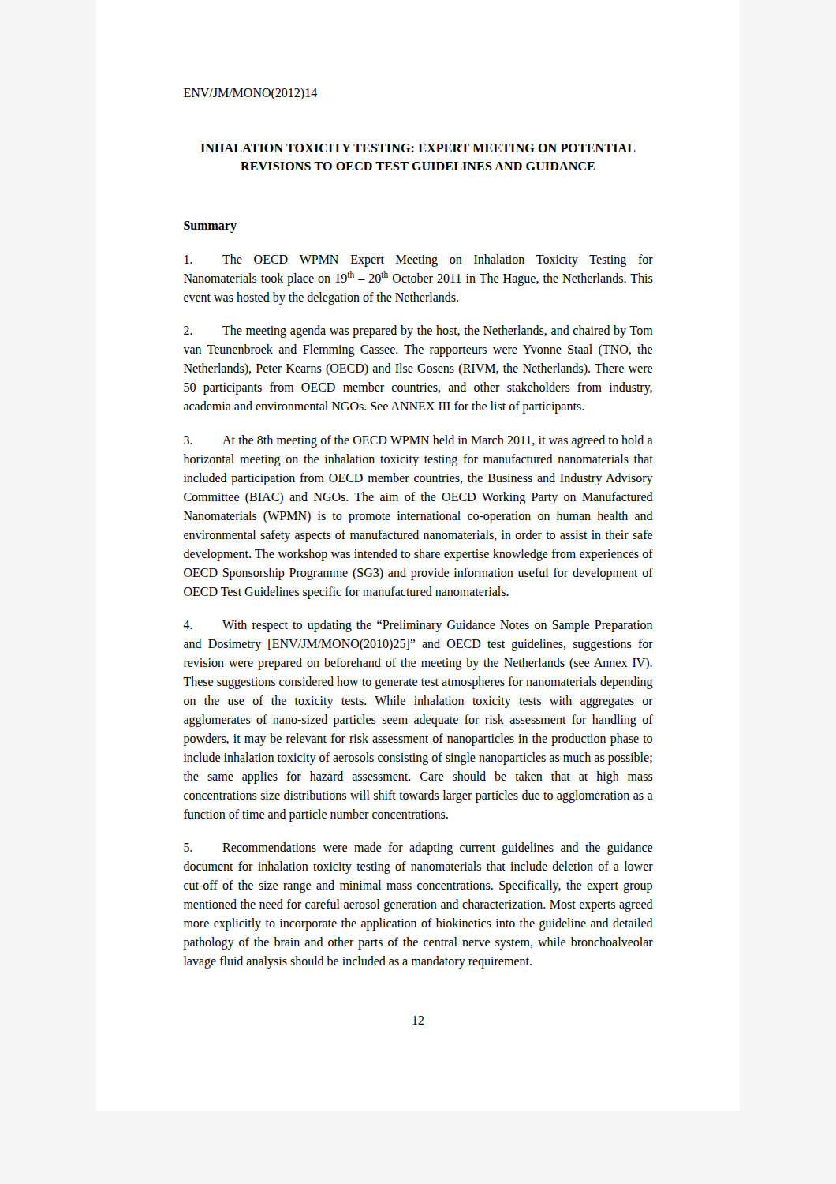ENV/JM/MONO(2012)14
Inhalation Toxicity Testing: Expert Meeting on Potential Revisions to OECD Test Guidelines and Guidance
Summary
1. The OECD WPMN Expert Meeting on Inhalation Toxicity Testing for Nanomaterials took place on 19th – 20th October 2011 in The Hague, the Netherlands. This event was hosted by the delegation of the Netherlands.
2. The meeting agenda was prepared by the host, the Netherlands, and chaired by Tom van Teunenbroek and Flemming Cassee. The rapporteurs were Yvonne Staal (TNO, the Netherlands), Peter Kearns (OECD) and Ilse Gosens (RIVM, the Netherlands). There were 50 participants from OECD member countries, and other stakeholders from industry, academia and environmental NGOs. See ANNEX III for the list of participants.
3. At the 8th meeting of the OECD WPMN held in March 2011, it was agreed to hold a horizontal meeting on the inhalation toxicity testing for manufactured nanomaterials that included participation from OECD member countries, the Business and Industry Advisory Committee (BIAC) and NGOs. The aim of the OECD Working Party on Manufactured Nanomaterials (WPMN) is to promote international co-operation on human health and environmental safety aspects of manufactured nanomaterials, in order to assist in their safe development. The workshop was intended to share expertise knowledge from experiences of OECD Sponsorship Programme (SG3) and provide information useful for development of OECD Test Guidelines specific for manufactured nanomaterials.
4. With respect to updating the “Preliminary Guidance Notes on Sample Preparation and Dosimetry [ENV/JM/MONO(2010)25]” and OECD test guidelines, suggestions for revision were prepared on beforehand of the meeting by the Netherlands (see Annex IV). These suggestions considered how to generate test atmospheres for nanomaterials depending on the use of the toxicity tests. While inhalation toxicity tests with aggregates or agglomerates of nano-sized particles seem adequate for risk assessment for handling of powders, it may be relevant for risk assessment of nanoparticles in the production phase to include inhalation toxicity of aerosols consisting of single nanoparticles as much as possible; the same applies for hazard assessment. Care should be taken that at high mass concentrations size distributions will shift towards larger particles due to agglomeration as a function of time and particle number concentrations.
5. Recommendations were made for adapting current guidelines and the guidance document for inhalation toxicity testing of nanomaterials that include deletion of a lower cut-off of the size range and minimal mass concentrations. Specifically, the expert group mentioned the need for careful aerosol generation and characterization. Most experts agreed more explicitly to incorporate the application of biokinetics into the guideline and detailed pathology of the brain and other parts of the central nerve system, while bronchoalveolar lavage fluid analysis should be included as a mandatory requirement.
12